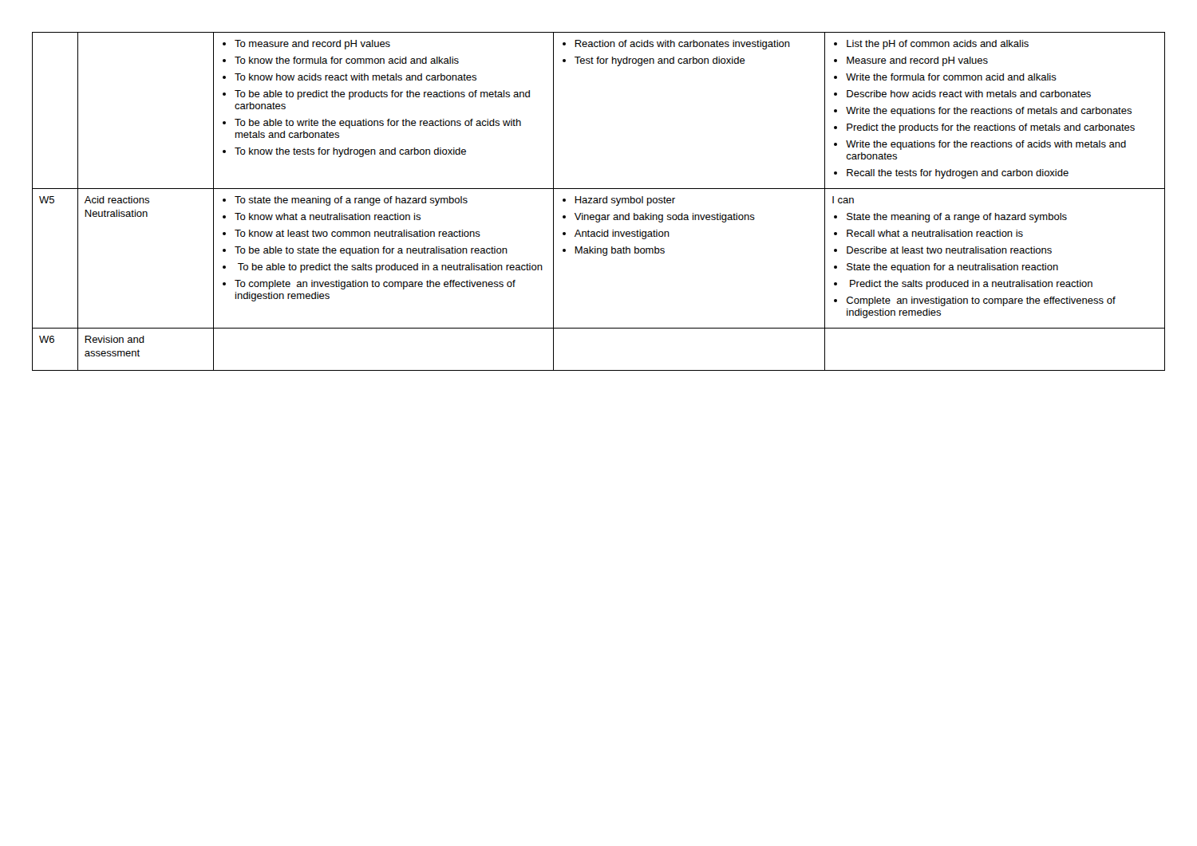| | | To measure and record pH values To know the formula for common acid and alkalis To know how acids react with metals and carbonates To be able to predict the products for the reactions of metals and carbonates To be able to write the equations for the reactions of acids with metals and carbonates To know the tests for hydrogen and carbon dioxide | Reaction of acids with carbonates investigation Test for hydrogen and carbon dioxide | List the pH of common acids and alkalis Measure and record pH values Write the formula for common acid and alkalis Describe how acids react with metals and carbonates Write the equations for the reactions of metals and carbonates Predict the products for the reactions of metals and carbonates Write the equations for the reactions of acids with metals and carbonates Recall the tests for hydrogen and carbon dioxide |
| W5 | Acid reactions Neutralisation | To state the meaning of a range of hazard symbols To know what a neutralisation reaction is To know at least two common neutralisation reactions To be able to state the equation for a neutralisation reaction To be able to predict the salts produced in a neutralisation reaction To complete an investigation to compare the effectiveness of indigestion remedies | Hazard symbol poster Vinegar and baking soda investigations Antacid investigation Making bath bombs | I can State the meaning of a range of hazard symbols Recall what a neutralisation reaction is Describe at least two neutralisation reactions State the equation for a neutralisation reaction Predict the salts produced in a neutralisation reaction Complete an investigation to compare the effectiveness of indigestion remedies |
| W6 | Revision and assessment | | | |